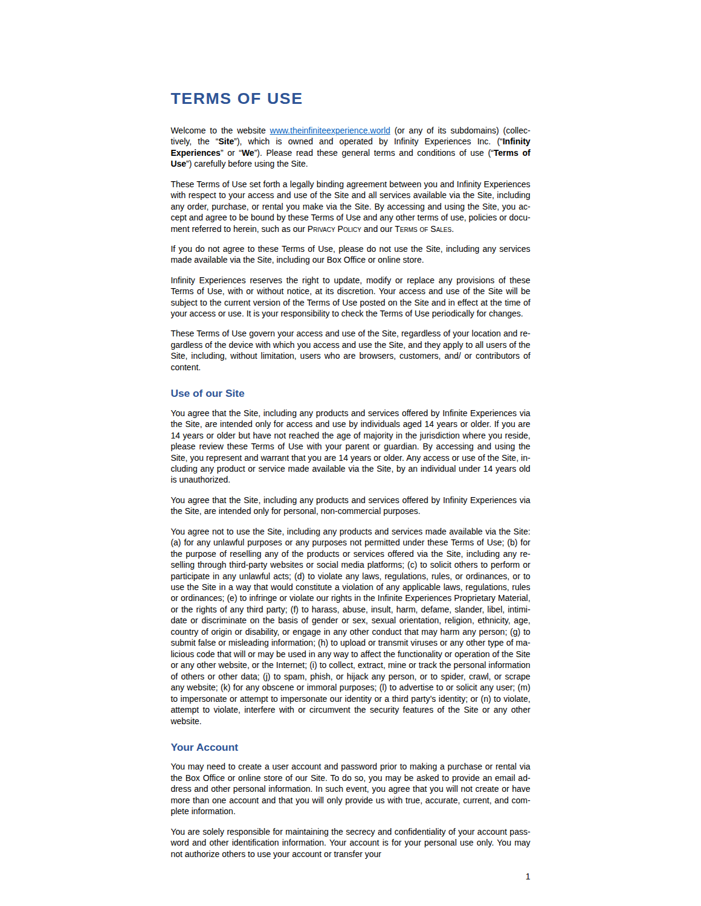TERMS OF USE
Welcome to the website www.theinfiniteexperience.world (or any of its subdomains) (collectively, the “Site”), which is owned and operated by Infinity Experiences Inc. (“Infinity Experiences” or “We”). Please read these general terms and conditions of use (“Terms of Use”) carefully before using the Site.
These Terms of Use set forth a legally binding agreement between you and Infinity Experiences with respect to your access and use of the Site and all services available via the Site, including any order, purchase, or rental you make via the Site. By accessing and using the Site, you accept and agree to be bound by these Terms of Use and any other terms of use, policies or document referred to herein, such as our Privacy Policy and our Terms of Sales.
If you do not agree to these Terms of Use, please do not use the Site, including any services made available via the Site, including our Box Office or online store.
Infinity Experiences reserves the right to update, modify or replace any provisions of these Terms of Use, with or without notice, at its discretion. Your access and use of the Site will be subject to the current version of the Terms of Use posted on the Site and in effect at the time of your access or use. It is your responsibility to check the Terms of Use periodically for changes.
These Terms of Use govern your access and use of the Site, regardless of your location and regardless of the device with which you access and use the Site, and they apply to all users of the Site, including, without limitation, users who are browsers, customers, and/ or contributors of content.
Use of our Site
You agree that the Site, including any products and services offered by Infinite Experiences via the Site, are intended only for access and use by individuals aged 14 years or older. If you are 14 years or older but have not reached the age of majority in the jurisdiction where you reside, please review these Terms of Use with your parent or guardian. By accessing and using the Site, you represent and warrant that you are 14 years or older. Any access or use of the Site, including any product or service made available via the Site, by an individual under 14 years old is unauthorized.
You agree that the Site, including any products and services offered by Infinity Experiences via the Site, are intended only for personal, non-commercial purposes.
You agree not to use the Site, including any products and services made available via the Site: (a) for any unlawful purposes or any purposes not permitted under these Terms of Use; (b) for the purpose of reselling any of the products or services offered via the Site, including any reselling through third-party websites or social media platforms; (c) to solicit others to perform or participate in any unlawful acts; (d) to violate any laws, regulations, rules, or ordinances, or to use the Site in a way that would constitute a violation of any applicable laws, regulations, rules or ordinances; (e) to infringe or violate our rights in the Infinite Experiences Proprietary Material, or the rights of any third party; (f) to harass, abuse, insult, harm, defame, slander, libel, intimidate or discriminate on the basis of gender or sex, sexual orientation, religion, ethnicity, age, country of origin or disability, or engage in any other conduct that may harm any person; (g) to submit false or misleading information; (h) to upload or transmit viruses or any other type of malicious code that will or may be used in any way to affect the functionality or operation of the Site or any other website, or the Internet; (i) to collect, extract, mine or track the personal information of others or other data; (j) to spam, phish, or hijack any person, or to spider, crawl, or scrape any website; (k) for any obscene or immoral purposes; (l) to advertise to or solicit any user; (m) to impersonate or attempt to impersonate our identity or a third party’s identity; or (n) to violate, attempt to violate, interfere with or circumvent the security features of the Site or any other website.
Your Account
You may need to create a user account and password prior to making a purchase or rental via the Box Office or online store of our Site. To do so, you may be asked to provide an email address and other personal information. In such event, you agree that you will not create or have more than one account and that you will only provide us with true, accurate, current, and complete information.
You are solely responsible for maintaining the secrecy and confidentiality of your account password and other identification information. Your account is for your personal use only. You may not authorize others to use your account or transfer your
1